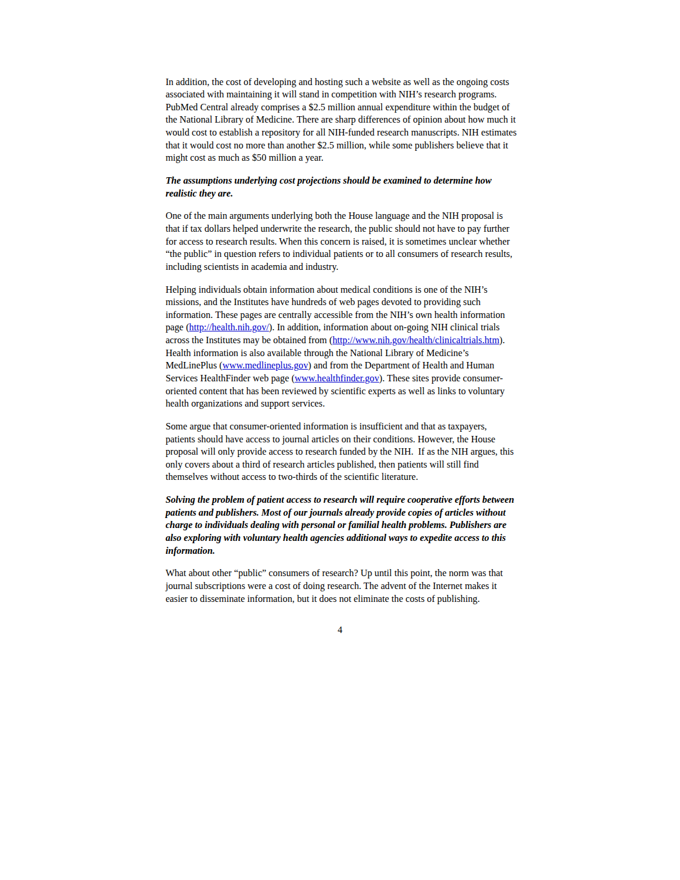In addition, the cost of developing and hosting such a website as well as the ongoing costs associated with maintaining it will stand in competition with NIH’s research programs. PubMed Central already comprises a $2.5 million annual expenditure within the budget of the National Library of Medicine. There are sharp differences of opinion about how much it would cost to establish a repository for all NIH-funded research manuscripts. NIH estimates that it would cost no more than another $2.5 million, while some publishers believe that it might cost as much as $50 million a year.
The assumptions underlying cost projections should be examined to determine how realistic they are.
One of the main arguments underlying both the House language and the NIH proposal is that if tax dollars helped underwrite the research, the public should not have to pay further for access to research results. When this concern is raised, it is sometimes unclear whether “the public” in question refers to individual patients or to all consumers of research results, including scientists in academia and industry.
Helping individuals obtain information about medical conditions is one of the NIH’s missions, and the Institutes have hundreds of web pages devoted to providing such information. These pages are centrally accessible from the NIH’s own health information page (http://health.nih.gov/). In addition, information about on-going NIH clinical trials across the Institutes may be obtained from (http://www.nih.gov/health/clinicaltrials.htm). Health information is also available through the National Library of Medicine’s MedLinePlus (www.medlineplus.gov) and from the Department of Health and Human Services HealthFinder web page (www.healthfinder.gov). These sites provide consumer-oriented content that has been reviewed by scientific experts as well as links to voluntary health organizations and support services.
Some argue that consumer-oriented information is insufficient and that as taxpayers, patients should have access to journal articles on their conditions. However, the House proposal will only provide access to research funded by the NIH. If as the NIH argues, this only covers about a third of research articles published, then patients will still find themselves without access to two-thirds of the scientific literature.
Solving the problem of patient access to research will require cooperative efforts between patients and publishers. Most of our journals already provide copies of articles without charge to individuals dealing with personal or familial health problems. Publishers are also exploring with voluntary health agencies additional ways to expedite access to this information.
What about other “public” consumers of research? Up until this point, the norm was that journal subscriptions were a cost of doing research. The advent of the Internet makes it easier to disseminate information, but it does not eliminate the costs of publishing.
4